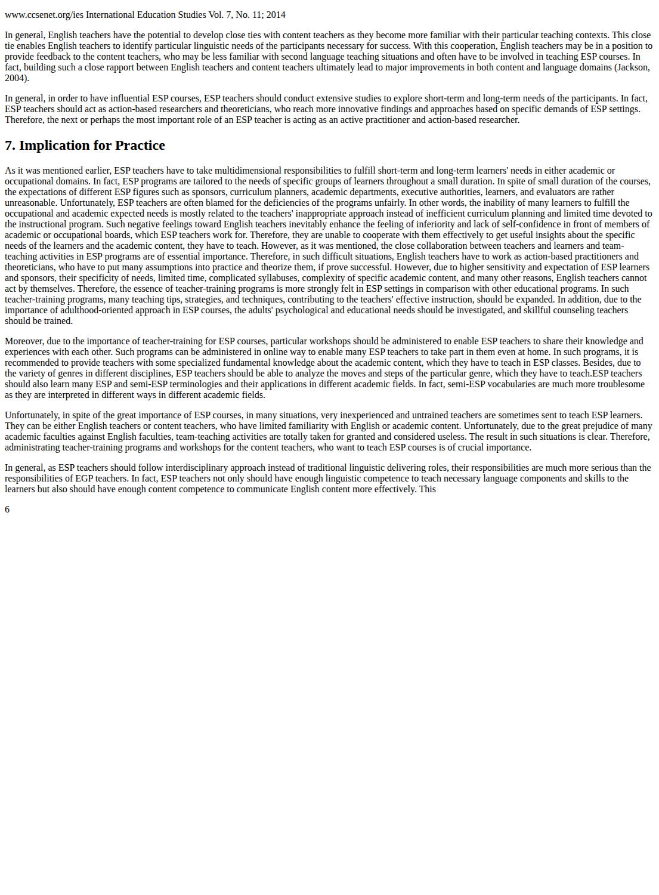www.ccsenet.org/ies International Education Studies Vol. 7, No. 11; 2014
In general, English teachers have the potential to develop close ties with content teachers as they become more familiar with their particular teaching contexts. This close tie enables English teachers to identify particular linguistic needs of the participants necessary for success. With this cooperation, English teachers may be in a position to provide feedback to the content teachers, who may be less familiar with second language teaching situations and often have to be involved in teaching ESP courses. In fact, building such a close rapport between English teachers and content teachers ultimately lead to major improvements in both content and language domains (Jackson, 2004).
In general, in order to have influential ESP courses, ESP teachers should conduct extensive studies to explore short-term and long-term needs of the participants. In fact, ESP teachers should act as action-based researchers and theoreticians, who reach more innovative findings and approaches based on specific demands of ESP settings. Therefore, the next or perhaps the most important role of an ESP teacher is acting as an active practitioner and action-based researcher.
7. Implication for Practice
As it was mentioned earlier, ESP teachers have to take multidimensional responsibilities to fulfill short-term and long-term learners' needs in either academic or occupational domains. In fact, ESP programs are tailored to the needs of specific groups of learners throughout a small duration. In spite of small duration of the courses, the expectations of different ESP figures such as sponsors, curriculum planners, academic departments, executive authorities, learners, and evaluators are rather unreasonable. Unfortunately, ESP teachers are often blamed for the deficiencies of the programs unfairly. In other words, the inability of many learners to fulfill the occupational and academic expected needs is mostly related to the teachers' inappropriate approach instead of inefficient curriculum planning and limited time devoted to the instructional program. Such negative feelings toward English teachers inevitably enhance the feeling of inferiority and lack of self-confidence in front of members of academic or occupational boards, which ESP teachers work for. Therefore, they are unable to cooperate with them effectively to get useful insights about the specific needs of the learners and the academic content, they have to teach. However, as it was mentioned, the close collaboration between teachers and learners and team-teaching activities in ESP programs are of essential importance. Therefore, in such difficult situations, English teachers have to work as action-based practitioners and theoreticians, who have to put many assumptions into practice and theorize them, if prove successful. However, due to higher sensitivity and expectation of ESP learners and sponsors, their specificity of needs, limited time, complicated syllabuses, complexity of specific academic content, and many other reasons, English teachers cannot act by themselves. Therefore, the essence of teacher-training programs is more strongly felt in ESP settings in comparison with other educational programs. In such teacher-training programs, many teaching tips, strategies, and techniques, contributing to the teachers' effective instruction, should be expanded. In addition, due to the importance of adulthood-oriented approach in ESP courses, the adults' psychological and educational needs should be investigated, and skillful counseling teachers should be trained.
Moreover, due to the importance of teacher-training for ESP courses, particular workshops should be administered to enable ESP teachers to share their knowledge and experiences with each other. Such programs can be administered in online way to enable many ESP teachers to take part in them even at home. In such programs, it is recommended to provide teachers with some specialized fundamental knowledge about the academic content, which they have to teach in ESP classes. Besides, due to the variety of genres in different disciplines, ESP teachers should be able to analyze the moves and steps of the particular genre, which they have to teach.ESP teachers should also learn many ESP and semi-ESP terminologies and their applications in different academic fields. In fact, semi-ESP vocabularies are much more troublesome as they are interpreted in different ways in different academic fields.
Unfortunately, in spite of the great importance of ESP courses, in many situations, very inexperienced and untrained teachers are sometimes sent to teach ESP learners. They can be either English teachers or content teachers, who have limited familiarity with English or academic content. Unfortunately, due to the great prejudice of many academic faculties against English faculties, team-teaching activities are totally taken for granted and considered useless. The result in such situations is clear. Therefore, administrating teacher-training programs and workshops for the content teachers, who want to teach ESP courses is of crucial importance.
In general, as ESP teachers should follow interdisciplinary approach instead of traditional linguistic delivering roles, their responsibilities are much more serious than the responsibilities of EGP teachers. In fact, ESP teachers not only should have enough linguistic competence to teach necessary language components and skills to the learners but also should have enough content competence to communicate English content more effectively. This
6